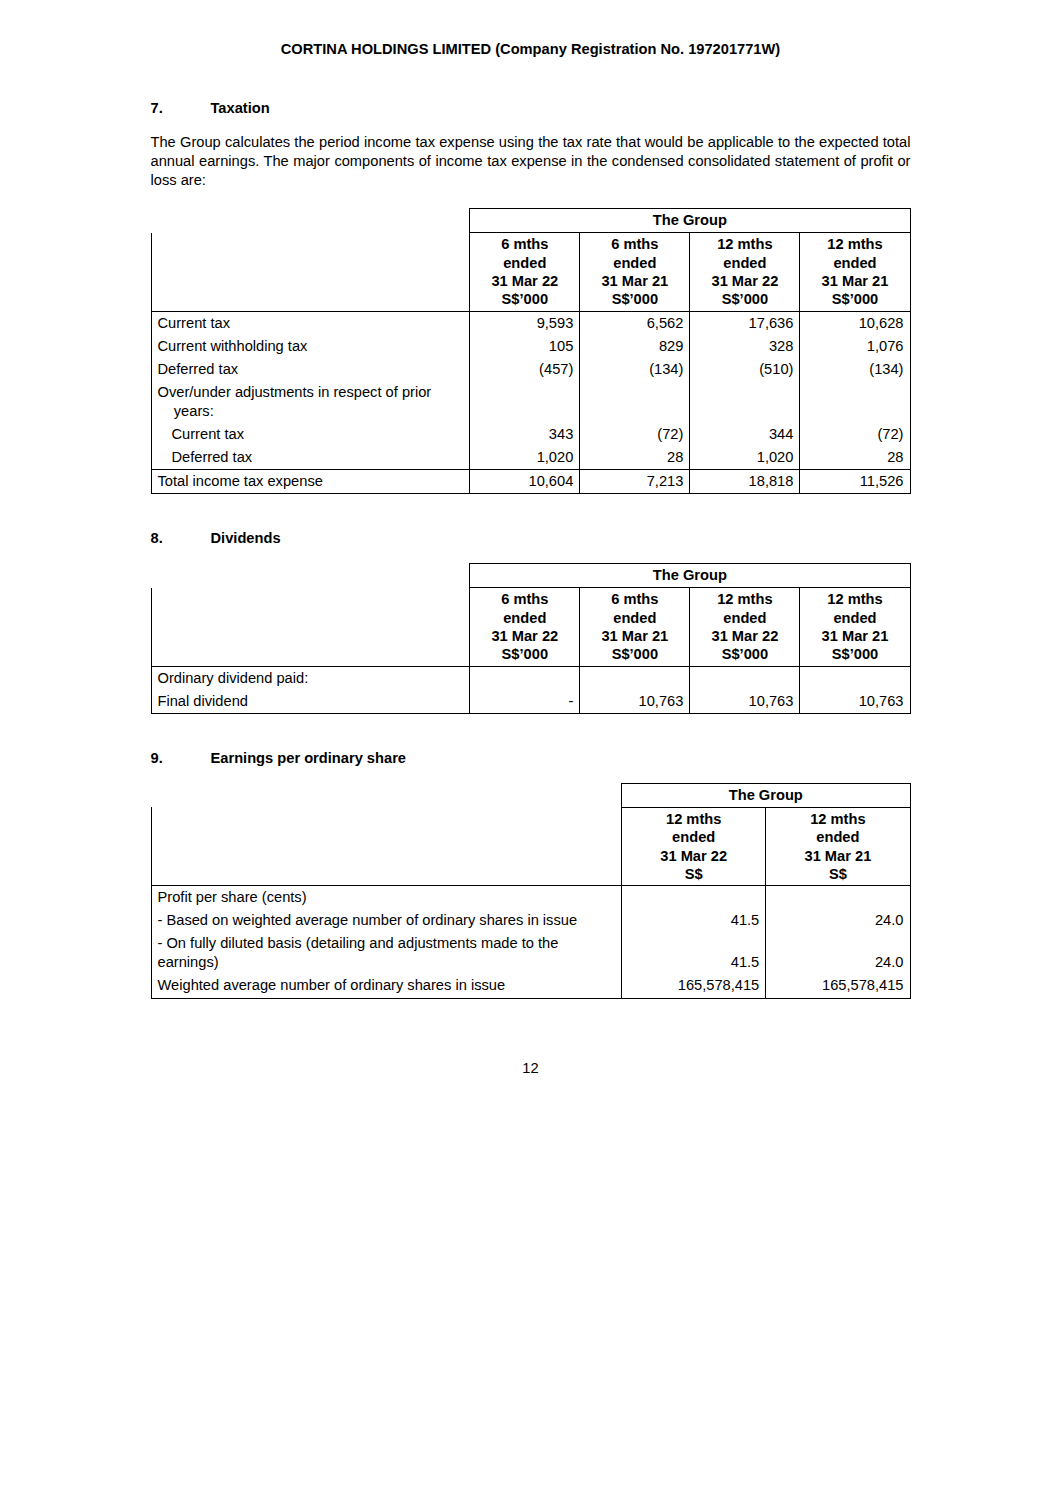CORTINA HOLDINGS LIMITED (Company Registration No. 197201771W)
7. Taxation
The Group calculates the period income tax expense using the tax rate that would be applicable to the expected total annual earnings. The major components of income tax expense in the condensed consolidated statement of profit or loss are:
| | The Group |
| | 6 mths ended 31 Mar 22 S$’000 | 6 mths ended 31 Mar 21 S$’000 | 12 mths ended 31 Mar 22 S$’000 | 12 mths ended 31 Mar 21 S$’000 |
| Current tax | 9,593 | 6,562 | 17,636 | 10,628 |
| Current withholding tax | 105 | 829 | 328 | 1,076 |
| Deferred tax | (457) | (134) | (510) | (134) |
| Over/under adjustments in respect of prior years: | | | | |
| Current tax | 343 | (72) | 344 | (72) |
| Deferred tax | 1,020 | 28 | 1,020 | 28 |
| Total income tax expense | 10,604 | 7,213 | 18,818 | 11,526 |
8. Dividends
| | The Group |
| | 6 mths ended 31 Mar 22 S$’000 | 6 mths ended 31 Mar 21 S$’000 | 12 mths ended 31 Mar 22 S$’000 | 12 mths ended 31 Mar 21 S$’000 |
| Ordinary dividend paid: | | | | |
| Final dividend | - | 10,763 | 10,763 | 10,763 |
9. Earnings per ordinary share
| | The Group |
| | 12 mths ended 31 Mar 22 S$ | 12 mths ended 31 Mar 21 S$ |
| Profit per share (cents) | | |
| - Based on weighted average number of ordinary shares in issue | 41.5 | 24.0 |
| - On fully diluted basis (detailing and adjustments made to the earnings) | 41.5 | 24.0 |
| Weighted average number of ordinary shares in issue | 165,578,415 | 165,578,415 |
12